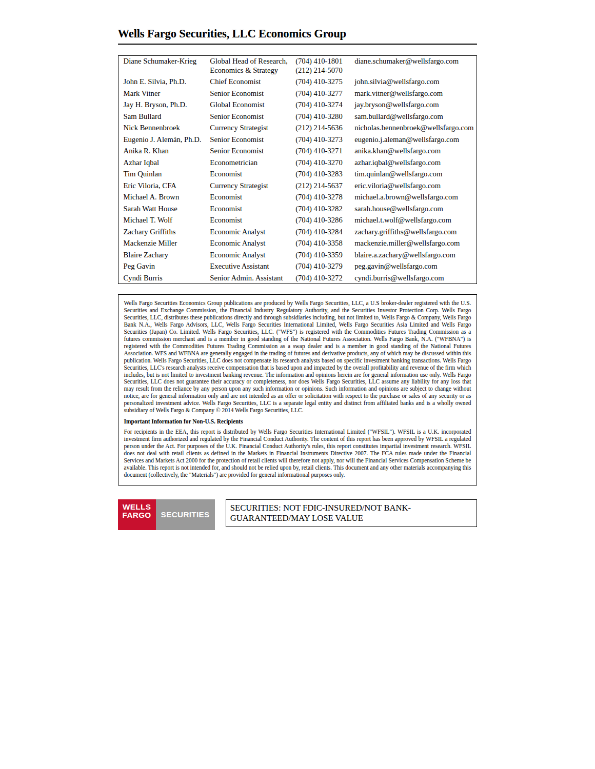Wells Fargo Securities, LLC Economics Group
| Diane Schumaker-Krieg | Global Head of Research, Economics & Strategy | (704) 410-1801 (212) 214-5070 | diane.schumaker@wellsfargo.com |
| John E. Silvia, Ph.D. | Chief Economist | (704) 410-3275 | john.silvia@wellsfargo.com |
| Mark Vitner | Senior Economist | (704) 410-3277 | mark.vitner@wellsfargo.com |
| Jay H. Bryson, Ph.D. | Global Economist | (704) 410-3274 | jay.bryson@wellsfargo.com |
| Sam Bullard | Senior Economist | (704) 410-3280 | sam.bullard@wellsfargo.com |
| Nick Bennenbroek | Currency Strategist | (212) 214-5636 | nicholas.bennenbroek@wellsfargo.com |
| Eugenio J. Alemán, Ph.D. | Senior Economist | (704) 410-3273 | eugenio.j.aleman@wellsfargo.com |
| Anika R. Khan | Senior Economist | (704) 410-3271 | anika.khan@wellsfargo.com |
| Azhar Iqbal | Econometrician | (704) 410-3270 | azhar.iqbal@wellsfargo.com |
| Tim Quinlan | Economist | (704) 410-3283 | tim.quinlan@wellsfargo.com |
| Eric Viloria, CFA | Currency Strategist | (212) 214-5637 | eric.viloria@wellsfargo.com |
| Michael A. Brown | Economist | (704) 410-3278 | michael.a.brown@wellsfargo.com |
| Sarah Watt House | Economist | (704) 410-3282 | sarah.house@wellsfargo.com |
| Michael T. Wolf | Economist | (704) 410-3286 | michael.t.wolf@wellsfargo.com |
| Zachary Griffiths | Economic Analyst | (704) 410-3284 | zachary.griffiths@wellsfargo.com |
| Mackenzie Miller | Economic Analyst | (704) 410-3358 | mackenzie.miller@wellsfargo.com |
| Blaire Zachary | Economic Analyst | (704) 410-3359 | blaire.a.zachary@wellsfargo.com |
| Peg Gavin | Executive Assistant | (704) 410-3279 | peg.gavin@wellsfargo.com |
| Cyndi Burris | Senior Admin. Assistant | (704) 410-3272 | cyndi.burris@wellsfargo.com |
Wells Fargo Securities Economics Group publications are produced by Wells Fargo Securities, LLC, a U.S broker-dealer registered with the U.S. Securities and Exchange Commission, the Financial Industry Regulatory Authority, and the Securities Investor Protection Corp. Wells Fargo Securities, LLC, distributes these publications directly and through subsidiaries including, but not limited to, Wells Fargo & Company, Wells Fargo Bank N.A., Wells Fargo Advisors, LLC, Wells Fargo Securities International Limited, Wells Fargo Securities Asia Limited and Wells Fargo Securities (Japan) Co. Limited. Wells Fargo Securities, LLC. ("WFS") is registered with the Commodities Futures Trading Commission as a futures commission merchant and is a member in good standing of the National Futures Association. Wells Fargo Bank, N.A. ("WFBNA") is registered with the Commodities Futures Trading Commission as a swap dealer and is a member in good standing of the National Futures Association. WFS and WFBNA are generally engaged in the trading of futures and derivative products, any of which may be discussed within this publication. Wells Fargo Securities, LLC does not compensate its research analysts based on specific investment banking transactions. Wells Fargo Securities, LLC's research analysts receive compensation that is based upon and impacted by the overall profitability and revenue of the firm which includes, but is not limited to investment banking revenue. The information and opinions herein are for general information use only. Wells Fargo Securities, LLC does not guarantee their accuracy or completeness, nor does Wells Fargo Securities, LLC assume any liability for any loss that may result from the reliance by any person upon any such information or opinions. Such information and opinions are subject to change without notice, are for general information only and are not intended as an offer or solicitation with respect to the purchase or sales of any security or as personalized investment advice. Wells Fargo Securities, LLC is a separate legal entity and distinct from affiliated banks and is a wholly owned subsidiary of Wells Fargo & Company © 2014 Wells Fargo Securities, LLC.
Important Information for Non-U.S. Recipients
For recipients in the EEA, this report is distributed by Wells Fargo Securities International Limited ("WFSIL"). WFSIL is a U.K. incorporated investment firm authorized and regulated by the Financial Conduct Authority. The content of this report has been approved by WFSIL a regulated person under the Act. For purposes of the U.K. Financial Conduct Authority's rules, this report constitutes impartial investment research. WFSIL does not deal with retail clients as defined in the Markets in Financial Instruments Directive 2007. The FCA rules made under the Financial Services and Markets Act 2000 for the protection of retail clients will therefore not apply, nor will the Financial Services Compensation Scheme be available. This report is not intended for, and should not be relied upon by, retail clients. This document and any other materials accompanying this document (collectively, the "Materials") are provided for general informational purposes only.
WELLS
FARGO
SECURITIES
SECURITIES: NOT FDIC-INSURED/NOT BANK-GUARANTEED/MAY LOSE VALUE